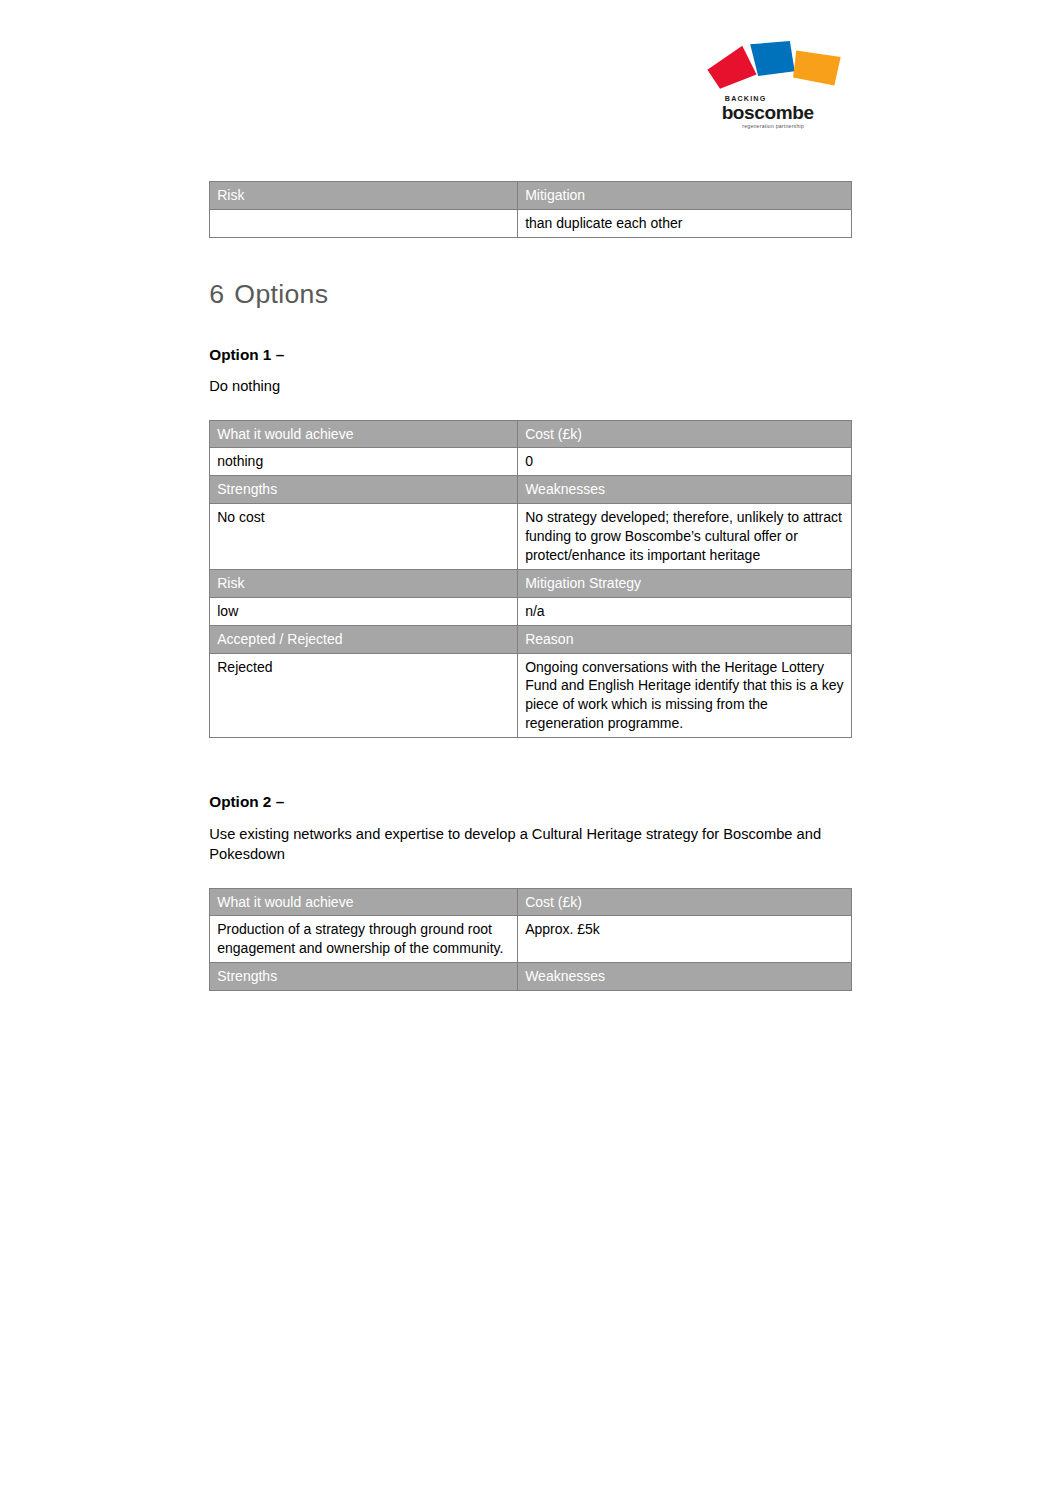BACKING boscombe regeneration partnership
| Risk | Mitigation |
| | than duplicate each other |
6 Options
Option 1 –
Do nothing
| What it would achieve | Cost (£k) |
| nothing | 0 |
| Strengths | Weaknesses |
| No cost | No strategy developed; therefore, unlikely to attract funding to grow Boscombe’s cultural offer or protect/enhance its important heritage |
| Risk | Mitigation Strategy |
| low | n/a |
| Accepted / Rejected | Reason |
| Rejected | Ongoing conversations with the Heritage Lottery Fund and English Heritage identify that this is a key piece of work which is missing from the regeneration programme. |
Option 2 –
Use existing networks and expertise to develop a Cultural Heritage strategy for Boscombe and Pokesdown
| What it would achieve | Cost (£k) |
| Production of a strategy through ground root engagement and ownership of the community. | Approx. £5k |
| Strengths | Weaknesses |